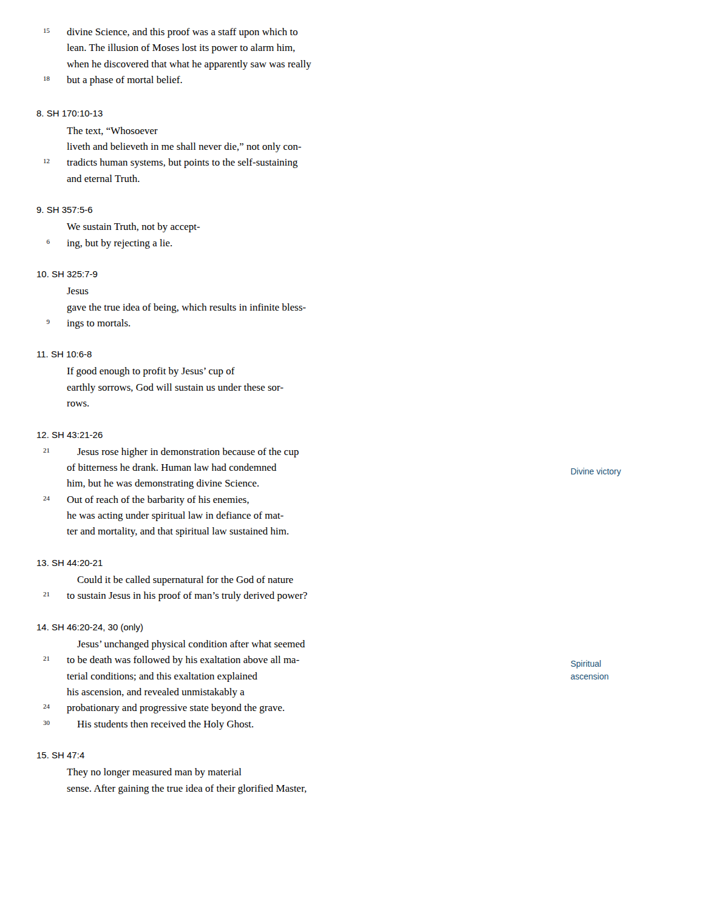15divine Science, and this proof was a staff upon which to
lean. The illusion of Moses lost its power to alarm him,
when he discovered that what he apparently saw was really
18but a phase of mortal belief.
8. SH 170:10-13
The text, “Whosoever
liveth and believeth in me shall never die,” not only con-
12tradicts human systems, but points to the self-sustaining
and eternal Truth.
9. SH 357:5-6
We sustain Truth, not by accept-
6ing, but by rejecting a lie.
10. SH 325:7-9
Jesus
gave the true idea of being, which results in infinite bless-
9ings to mortals.
11. SH 10:6-8
If good enough to profit by Jesus’ cup of
earthly sorrows, God will sustain us under these sor-
rows.
12. SH 43:21-26
21 Jesus rose higher in demonstration because of the cup
of bitterness he drank. Human law had condemned
him, but he was demonstrating divine Science.
24 Out of reach of the barbarity of his enemies,
he was acting under spiritual law in defiance of mat-
ter and mortality, and that spiritual law sustained him.
Divine victory
13. SH 44:20-21
Could it be called supernatural for the God of nature
21to sustain Jesus in his proof of man’s truly derived power?
14. SH 46:20-24, 30 (only)
Jesus’ unchanged physical condition after what seemed
21to be death was followed by his exaltation above all ma-
terial conditions; and this exaltation explained
his ascension, and revealed unmistakably a
24probationary and progressive state beyond the grave.
30 His students then received the Holy Ghost.
Spiritual
ascension
15. SH 47:4
They no longer measured man by material
sense. After gaining the true idea of their glorified Master,